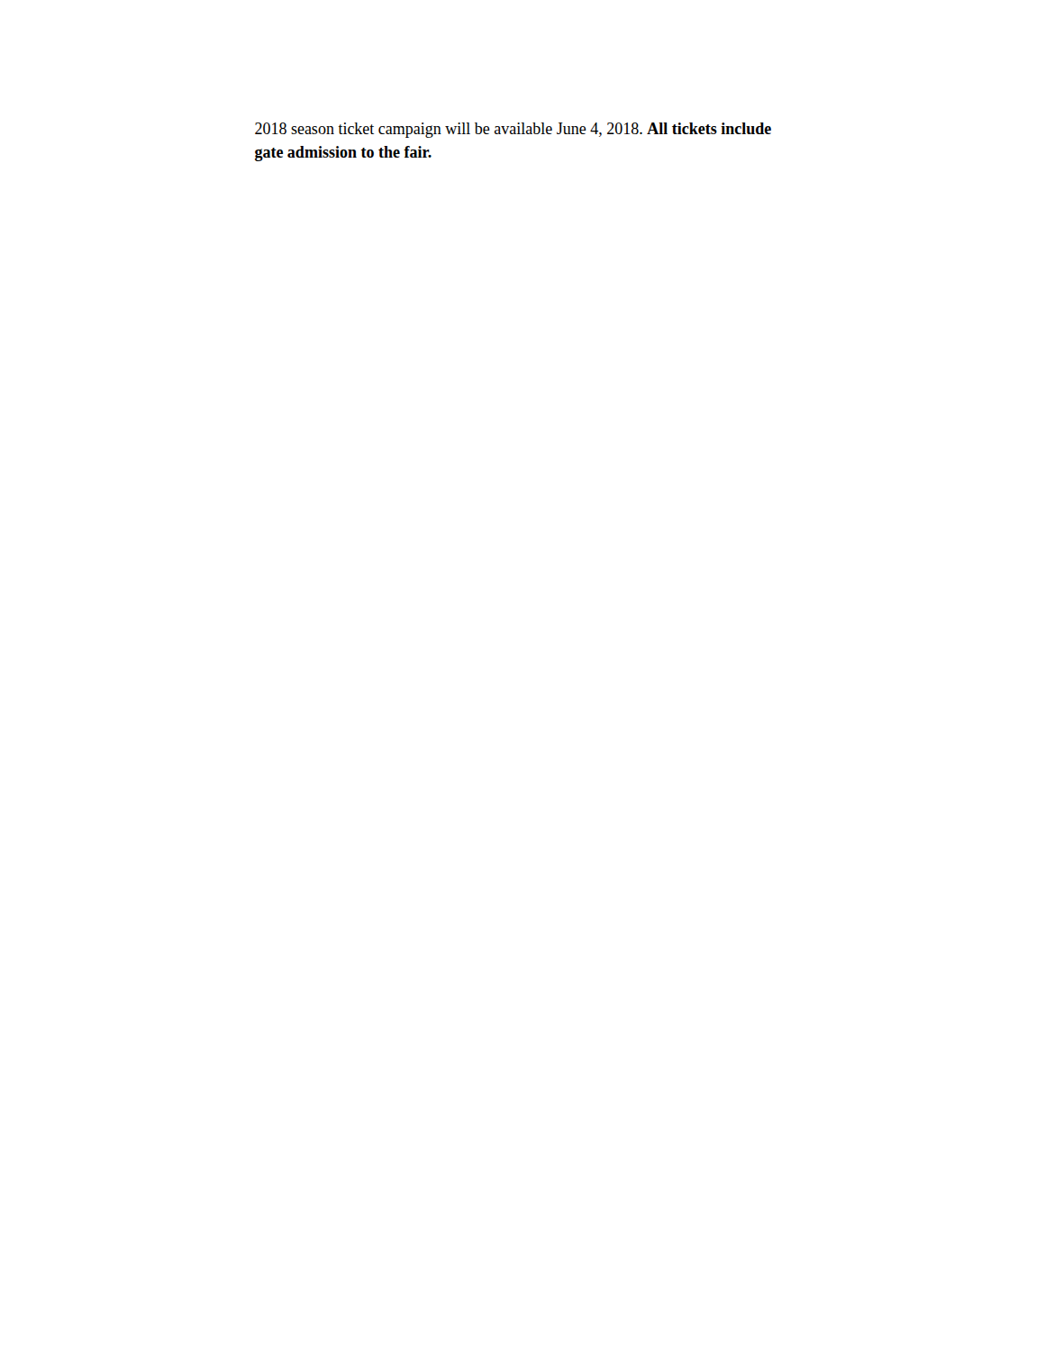2018 season ticket campaign will be available June 4, 2018. All tickets include gate admission to the fair.